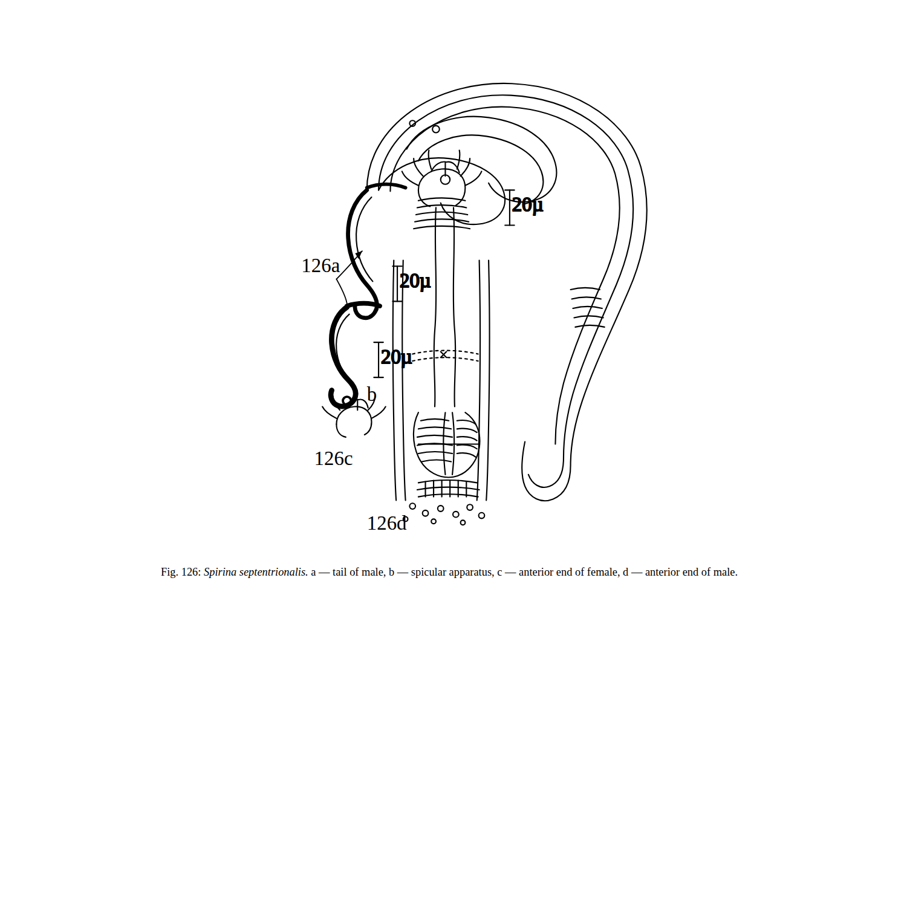20µ 20µ 20µ 126a b 126c 126d
Fig. 126: Spirina septentrionalis. a — tail of male, b — spicular apparatus, c — anterior end of female, d — anterior end of male.